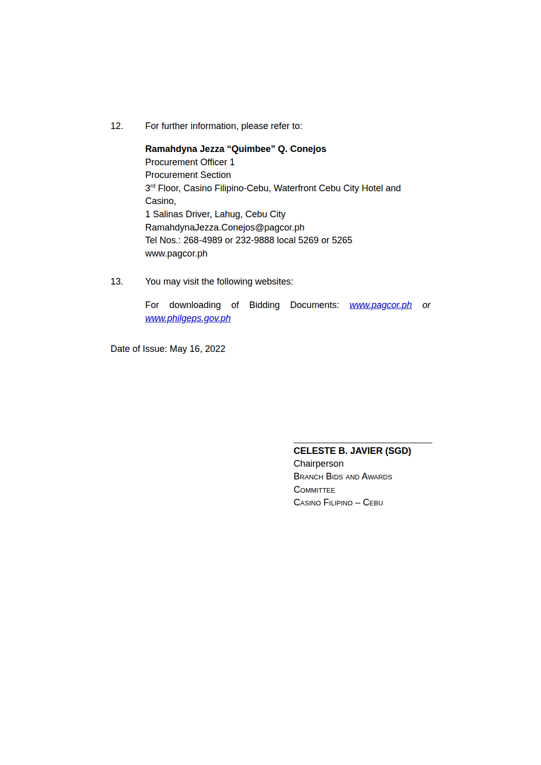12.
For further information, please refer to:
Ramahdyna Jezza “Quimbee” Q. Conejos
Procurement Officer 1
Procurement Section
3rd Floor, Casino Filipino-Cebu, Waterfront Cebu City Hotel and Casino,
1 Salinas Driver, Lahug, Cebu City
RamahdynaJezza.Conejos@pagcor.ph
Tel Nos.: 268-4989 or 232-9888 local 5269 or 5265
www.pagcor.ph
13.
You may visit the following websites:
For downloading of Bidding Documents: www.pagcor.ph or
www.philgeps.gov.ph
Date of Issue: May 16, 2022
CELESTE B. JAVIER (SGD)
Chairperson
Branch Bids and Awards Committee
Casino Filipino – Cebu